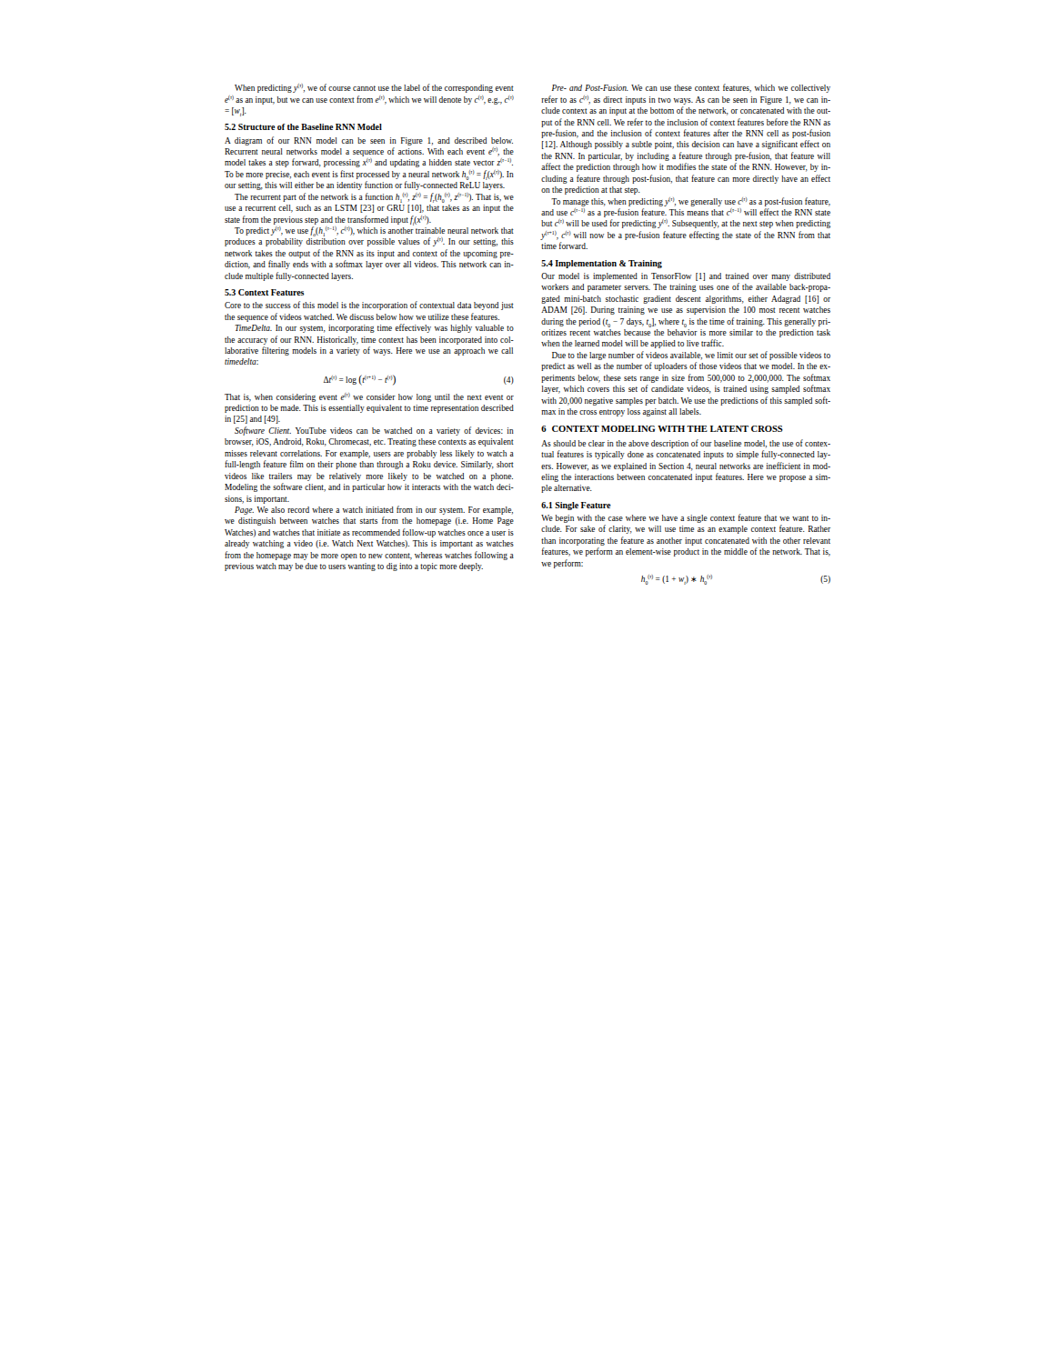When predicting y(τ), we of course cannot use the label of the corresponding event e(τ) as an input, but we can use context from e(τ), which we will denote by c(τ), e.g., c(τ) = [wt].
5.2 Structure of the Baseline RNN Model
A diagram of our RNN model can be seen in Figure 1, and described below. Recurrent neural networks model a sequence of actions. With each event e(τ), the model takes a step forward, processing x(τ) and updating a hidden state vector z(τ−1). To be more precise, each event is first processed by a neural network h0(τ) = fi(x(τ)). In our setting, this will either be an identity function or fully-connected ReLU layers.
The recurrent part of the network is a function h1(τ), z(τ) = fr(h0(τ), z(τ−1)). That is, we use a recurrent cell, such as an LSTM [23] or GRU [10], that takes as an input the state from the previous step and the transformed input fi(x(τ)).
To predict y(τ), we use fo(h1(τ−1), c(τ)), which is another trainable neural network that produces a probability distribution over possible values of y(τ). In our setting, this network takes the output of the RNN as its input and context of the upcoming prediction, and finally ends with a softmax layer over all videos. This network can include multiple fully-connected layers.
5.3 Context Features
Core to the success of this model is the incorporation of contextual data beyond just the sequence of videos watched. We discuss below how we utilize these features.
TimeDelta. In our system, incorporating time effectively was highly valuable to the accuracy of our RNN. Historically, time context has been incorporated into collaborative filtering models in a variety of ways. Here we use an approach we call timedelta:
Δt(τ) = log (t(τ+1) − t(τ))
(4)
That is, when considering event e(τ) we consider how long until the next event or prediction to be made. This is essentially equivalent to time representation described in [25] and [49].
Software Client. YouTube videos can be watched on a variety of devices: in browser, iOS, Android, Roku, Chromecast, etc. Treating these contexts as equivalent misses relevant correlations. For example, users are probably less likely to watch a full-length feature film on their phone than through a Roku device. Similarly, short videos like trailers may be relatively more likely to be watched on a phone. Modeling the software client, and in particular how it interacts with the watch decisions, is important.
Page. We also record where a watch initiated from in our system. For example, we distinguish between watches that starts from the homepage (i.e. Home Page Watches) and watches that initiate as recommended follow-up watches once a user is already watching a video (i.e. Watch Next Watches). This is important as watches from the homepage may be more open to new content, whereas watches following a previous watch may be due to users wanting to dig into a topic more deeply.
Pre- and Post-Fusion. We can use these context features, which we collectively refer to as c(τ), as direct inputs in two ways. As can be seen in Figure 1, we can include context as an input at the bottom of the network, or concatenated with the output of the RNN cell. We refer to the inclusion of context features before the RNN as pre-fusion, and the inclusion of context features after the RNN cell as post-fusion [12]. Although possibly a subtle point, this decision can have a significant effect on the RNN. In particular, by including a feature through pre-fusion, that feature will affect the prediction through how it modifies the state of the RNN. However, by including a feature through post-fusion, that feature can more directly have an effect on the prediction at that step.
To manage this, when predicting y(τ), we generally use c(τ) as a post-fusion feature, and use c(τ−1) as a pre-fusion feature. This means that c(τ−1) will effect the RNN state but c(τ) will be used for predicting y(τ). Subsequently, at the next step when predicting y(τ+1), c(τ) will now be a pre-fusion feature effecting the state of the RNN from that time forward.
5.4 Implementation & Training
Our model is implemented in TensorFlow [1] and trained over many distributed workers and parameter servers. The training uses one of the available back-propagated mini-batch stochastic gradient descent algorithms, either Adagrad [16] or ADAM [26]. During training we use as supervision the 100 most recent watches during the period (t0 − 7 days, t0], where t0 is the time of training. This generally prioritizes recent watches because the behavior is more similar to the prediction task when the learned model will be applied to live traffic.
Due to the large number of videos available, we limit our set of possible videos to predict as well as the number of uploaders of those videos that we model. In the experiments below, these sets range in size from 500,000 to 2,000,000. The softmax layer, which covers this set of candidate videos, is trained using sampled softmax with 20,000 negative samples per batch. We use the predictions of this sampled softmax in the cross entropy loss against all labels.
6 CONTEXT MODELING WITH THE LATENT CROSS
As should be clear in the above description of our baseline model, the use of contextual features is typically done as concatenated inputs to simple fully-connected layers. However, as we explained in Section 4, neural networks are inefficient in modeling the interactions between concatenated input features. Here we propose a simple alternative.
6.1 Single Feature
We begin with the case where we have a single context feature that we want to include. For sake of clarity, we will use time as an example context feature. Rather than incorporating the feature as another input concatenated with the other relevant features, we perform an element-wise product in the middle of the network. That is, we perform:
h0(τ) = (1 + wt) ∗ h0(τ)
(5)